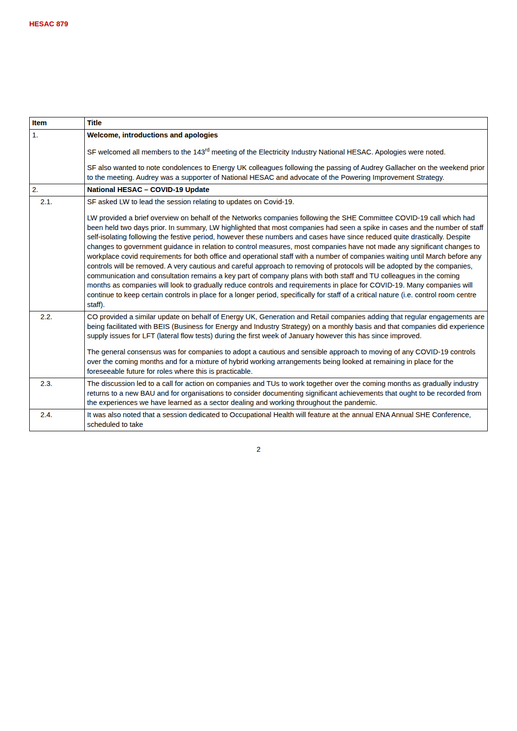HESAC 879
| Item | Title |
| --- | --- |
| 1. | Welcome, introductions and apologies SF welcomed all members to the 143 rd meeting of the Electricity Industry National HESAC. Apologies were noted. SF also wanted to note condolences to Energy UK colleagues following the passing of Audrey Gallacher on the weekend prior to the meeting. Audrey was a supporter of National HESAC and advocate of the Powering Improvement Strategy. |
| 2. | National HESAC – COVID-19 Update |
| 2.1. | SF asked LW to lead the session relating to updates on Covid-19. LW provided a brief overview on behalf of the Networks companies following the SHE Committee COVID-19 call which had been held two days prior. In summary, LW highlighted that most companies had seen a spike in cases and the number of staff self-isolating following the festive period, however these numbers and cases have since reduced quite drastically. Despite changes to government guidance in relation to control measures, most companies have not made any significant changes to workplace covid requirements for both office and operational staff with a number of companies waiting until March before any controls will be removed. A very cautious and careful approach to removing of protocols will be adopted by the companies, communication and consultation remains a key part of company plans with both staff and TU colleagues in the coming months as companies will look to gradually reduce controls and requirements in place for COVID-19. Many companies will continue to keep certain controls in place for a longer period, specifically for staff of a critical nature (i.e. control room centre staff). |
| 2.2. | CO provided a similar update on behalf of Energy UK, Generation and Retail companies adding that regular engagements are being facilitated with BEIS (Business for Energy and Industry Strategy) on a monthly basis and that companies did experience supply issues for LFT (lateral flow tests) during the first week of January however this has since improved. The general consensus was for companies to adopt a cautious and sensible approach to moving of any COVID-19 controls over the coming months and for a mixture of hybrid working arrangements being looked at remaining in place for the foreseeable future for roles where this is practicable. |
| 2.3. | The discussion led to a call for action on companies and TUs to work together over the coming months as gradually industry returns to a new BAU and for organisations to consider documenting significant achievements that ought to be recorded from the experiences we have learned as a sector dealing and working throughout the pandemic. |
| 2.4. | It was also noted that a session dedicated to Occupational Health will feature at the annual ENA Annual SHE Conference, scheduled to take |
2